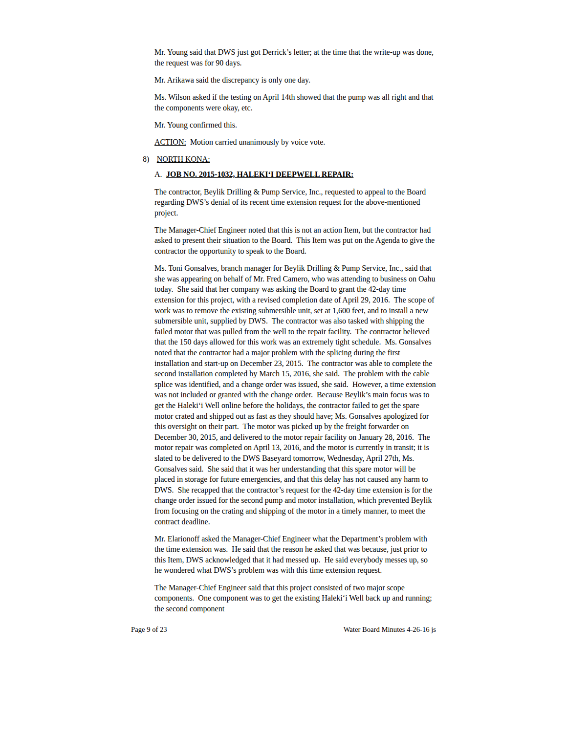Mr. Young said that DWS just got Derrick’s letter; at the time that the write-up was done, the request was for 90 days.
Mr. Arikawa said the discrepancy is only one day.
Ms. Wilson asked if the testing on April 14th showed that the pump was all right and that the components were okay, etc.
Mr. Young confirmed this.
ACTION: Motion carried unanimously by voice vote.
8) NORTH KONA:
A. JOB NO. 2015-1032, HALEKI‘I DEEPWELL REPAIR:
The contractor, Beylik Drilling & Pump Service, Inc., requested to appeal to the Board regarding DWS’s denial of its recent time extension request for the above-mentioned project.
The Manager-Chief Engineer noted that this is not an action Item, but the contractor had asked to present their situation to the Board. This Item was put on the Agenda to give the contractor the opportunity to speak to the Board.
Ms. Toni Gonsalves, branch manager for Beylik Drilling & Pump Service, Inc., said that she was appearing on behalf of Mr. Fred Camero, who was attending to business on Oahu today. She said that her company was asking the Board to grant the 42-day time extension for this project, with a revised completion date of April 29, 2016. The scope of work was to remove the existing submersible unit, set at 1,600 feet, and to install a new submersible unit, supplied by DWS. The contractor was also tasked with shipping the failed motor that was pulled from the well to the repair facility. The contractor believed that the 150 days allowed for this work was an extremely tight schedule. Ms. Gonsalves noted that the contractor had a major problem with the splicing during the first installation and start-up on December 23, 2015. The contractor was able to complete the second installation completed by March 15, 2016, she said. The problem with the cable splice was identified, and a change order was issued, she said. However, a time extension was not included or granted with the change order. Because Beylik’s main focus was to get the Haleki‘i Well online before the holidays, the contractor failed to get the spare motor crated and shipped out as fast as they should have; Ms. Gonsalves apologized for this oversight on their part. The motor was picked up by the freight forwarder on December 30, 2015, and delivered to the motor repair facility on January 28, 2016. The motor repair was completed on April 13, 2016, and the motor is currently in transit; it is slated to be delivered to the DWS Baseyard tomorrow, Wednesday, April 27th, Ms. Gonsalves said. She said that it was her understanding that this spare motor will be placed in storage for future emergencies, and that this delay has not caused any harm to DWS. She recapped that the contractor’s request for the 42-day time extension is for the change order issued for the second pump and motor installation, which prevented Beylik from focusing on the crating and shipping of the motor in a timely manner, to meet the contract deadline.
Mr. Elarionoff asked the Manager-Chief Engineer what the Department’s problem with the time extension was. He said that the reason he asked that was because, just prior to this Item, DWS acknowledged that it had messed up. He said everybody messes up, so he wondered what DWS’s problem was with this time extension request.
The Manager-Chief Engineer said that this project consisted of two major scope components. One component was to get the existing Haleki‘i Well back up and running; the second component
Page 9 of 23 Water Board Minutes 4-26-16 js